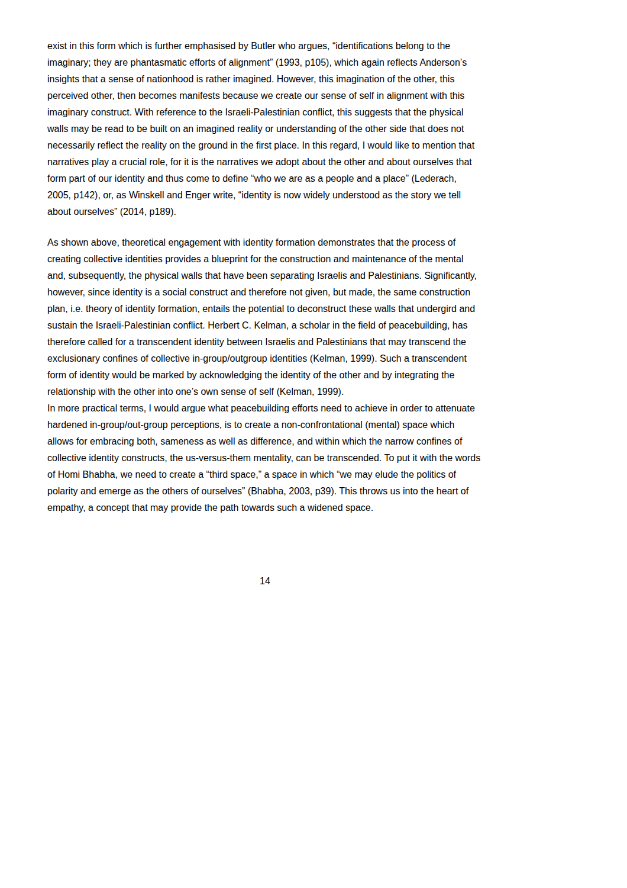exist in this form which is further emphasised by Butler who argues, “identifications belong to the imaginary; they are phantasmatic efforts of alignment” (1993, p105), which again reflects Anderson’s insights that a sense of nationhood is rather imagined. However, this imagination of the other, this perceived other, then becomes manifests because we create our sense of self in alignment with this imaginary construct. With reference to the Israeli-Palestinian conflict, this suggests that the physical walls may be read to be built on an imagined reality or understanding of the other side that does not necessarily reflect the reality on the ground in the first place. In this regard, I would like to mention that narratives play a crucial role, for it is the narratives we adopt about the other and about ourselves that form part of our identity and thus come to define “who we are as a people and a place” (Lederach, 2005, p142), or, as Winskell and Enger write, “identity is now widely understood as the story we tell about ourselves” (2014, p189).
As shown above, theoretical engagement with identity formation demonstrates that the process of creating collective identities provides a blueprint for the construction and maintenance of the mental and, subsequently, the physical walls that have been separating Israelis and Palestinians. Significantly, however, since identity is a social construct and therefore not given, but made, the same construction plan, i.e. theory of identity formation, entails the potential to deconstruct these walls that undergird and sustain the Israeli-Palestinian conflict. Herbert C. Kelman, a scholar in the field of peacebuilding, has therefore called for a transcendent identity between Israelis and Palestinians that may transcend the exclusionary confines of collective in-group/outgroup identities (Kelman, 1999). Such a transcendent form of identity would be marked by acknowledging the identity of the other and by integrating the relationship with the other into one’s own sense of self (Kelman, 1999).
In more practical terms, I would argue what peacebuilding efforts need to achieve in order to attenuate hardened in-group/out-group perceptions, is to create a non-confrontational (mental) space which allows for embracing both, sameness as well as difference, and within which the narrow confines of collective identity constructs, the us-versus-them mentality, can be transcended. To put it with the words of Homi Bhabha, we need to create a “third space,” a space in which “we may elude the politics of polarity and emerge as the others of ourselves” (Bhabha, 2003, p39). This throws us into the heart of empathy, a concept that may provide the path towards such a widened space.
14